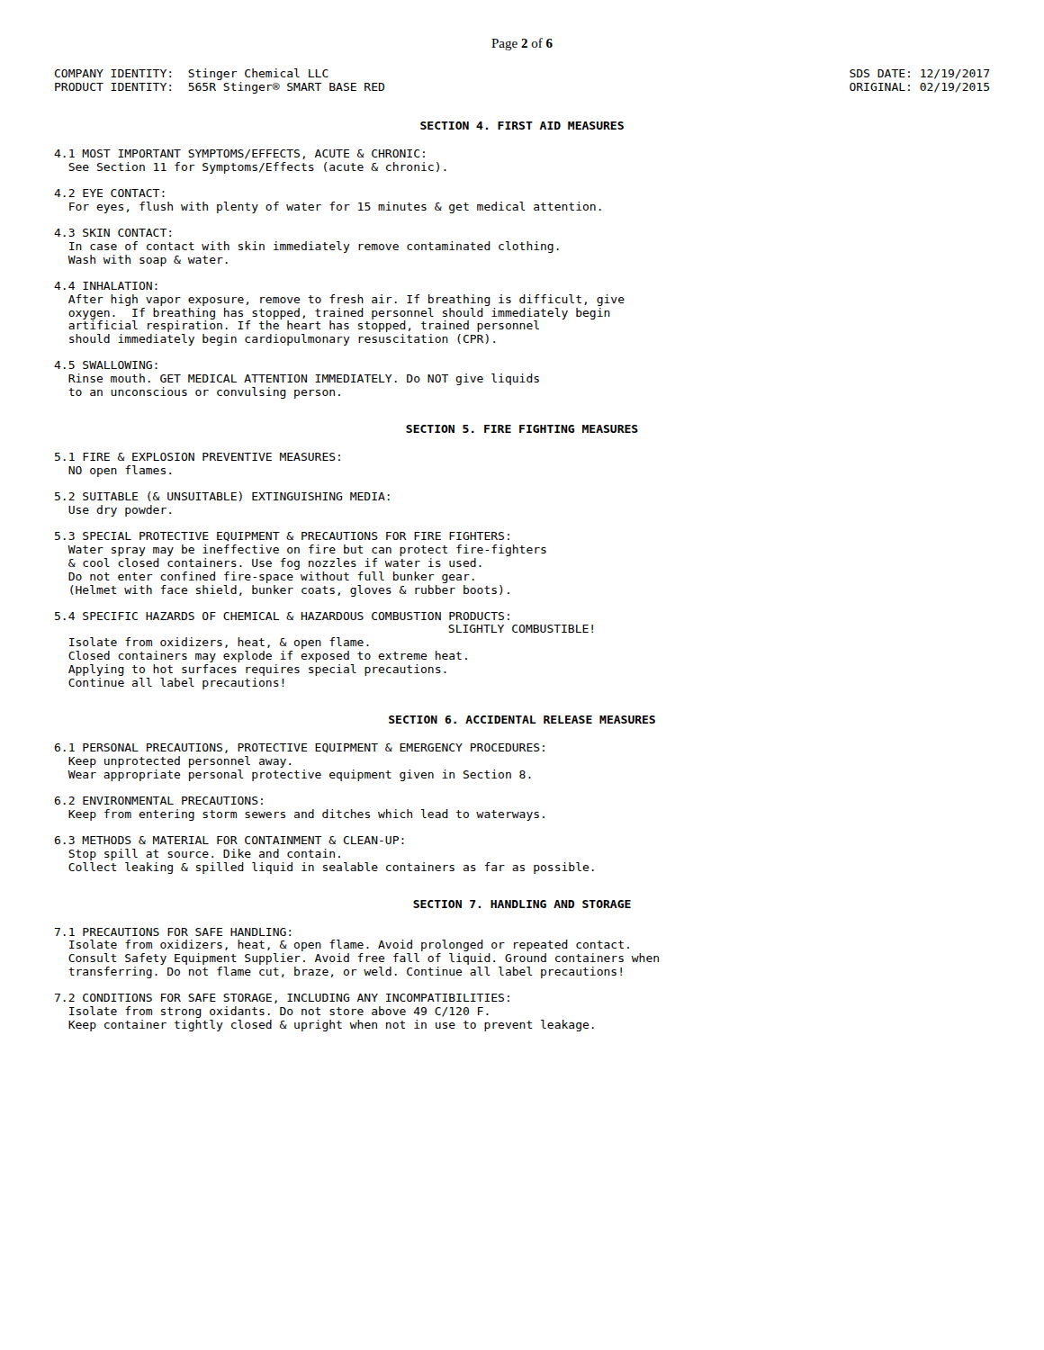Page 2 of 6
COMPANY IDENTITY: Stinger Chemical LLC PRODUCT IDENTITY: 565R Stinger® SMART BASE RED
SDS DATE: 12/19/2017 ORIGINAL: 02/19/2015
SECTION 4. FIRST AID MEASURES
4.1 MOST IMPORTANT SYMPTOMS/EFFECTS, ACUTE & CHRONIC:
  See Section 11 for Symptoms/Effects (acute & chronic).
4.2 EYE CONTACT:
  For eyes, flush with plenty of water for 15 minutes & get medical attention.
4.3 SKIN CONTACT:
  In case of contact with skin immediately remove contaminated clothing.
  Wash with soap & water.
4.4 INHALATION:
  After high vapor exposure, remove to fresh air. If breathing is difficult, give
  oxygen.  If breathing has stopped, trained personnel should immediately begin
  artificial respiration. If the heart has stopped, trained personnel
  should immediately begin cardiopulmonary resuscitation (CPR).
4.5 SWALLOWING:
  Rinse mouth. GET MEDICAL ATTENTION IMMEDIATELY. Do NOT give liquids
  to an unconscious or convulsing person.
SECTION 5. FIRE FIGHTING MEASURES
5.1 FIRE & EXPLOSION PREVENTIVE MEASURES:
  NO open flames.
5.2 SUITABLE (& UNSUITABLE) EXTINGUISHING MEDIA:
  Use dry powder.
5.3 SPECIAL PROTECTIVE EQUIPMENT & PRECAUTIONS FOR FIRE FIGHTERS:
  Water spray may be ineffective on fire but can protect fire-fighters
  & cool closed containers. Use fog nozzles if water is used.
  Do not enter confined fire-space without full bunker gear.
  (Helmet with face shield, bunker coats, gloves & rubber boots).
5.4 SPECIFIC HAZARDS OF CHEMICAL & HAZARDOUS COMBUSTION PRODUCTS:
SLIGHTLY COMBUSTIBLE!
  Isolate from oxidizers, heat, & open flame.
  Closed containers may explode if exposed to extreme heat.
  Applying to hot surfaces requires special precautions.
  Continue all label precautions!
SECTION 6. ACCIDENTAL RELEASE MEASURES
6.1 PERSONAL PRECAUTIONS, PROTECTIVE EQUIPMENT & EMERGENCY PROCEDURES:
  Keep unprotected personnel away.
  Wear appropriate personal protective equipment given in Section 8.
6.2 ENVIRONMENTAL PRECAUTIONS:
  Keep from entering storm sewers and ditches which lead to waterways.
6.3 METHODS & MATERIAL FOR CONTAINMENT & CLEAN-UP:
  Stop spill at source. Dike and contain.
  Collect leaking & spilled liquid in sealable containers as far as possible.
SECTION 7. HANDLING AND STORAGE
7.1 PRECAUTIONS FOR SAFE HANDLING:
  Isolate from oxidizers, heat, & open flame. Avoid prolonged or repeated contact.
  Consult Safety Equipment Supplier. Avoid free fall of liquid. Ground containers when
  transferring. Do not flame cut, braze, or weld. Continue all label precautions!
7.2 CONDITIONS FOR SAFE STORAGE, INCLUDING ANY INCOMPATIBILITIES:
  Isolate from strong oxidants. Do not store above 49 C/120 F.
  Keep container tightly closed & upright when not in use to prevent leakage.